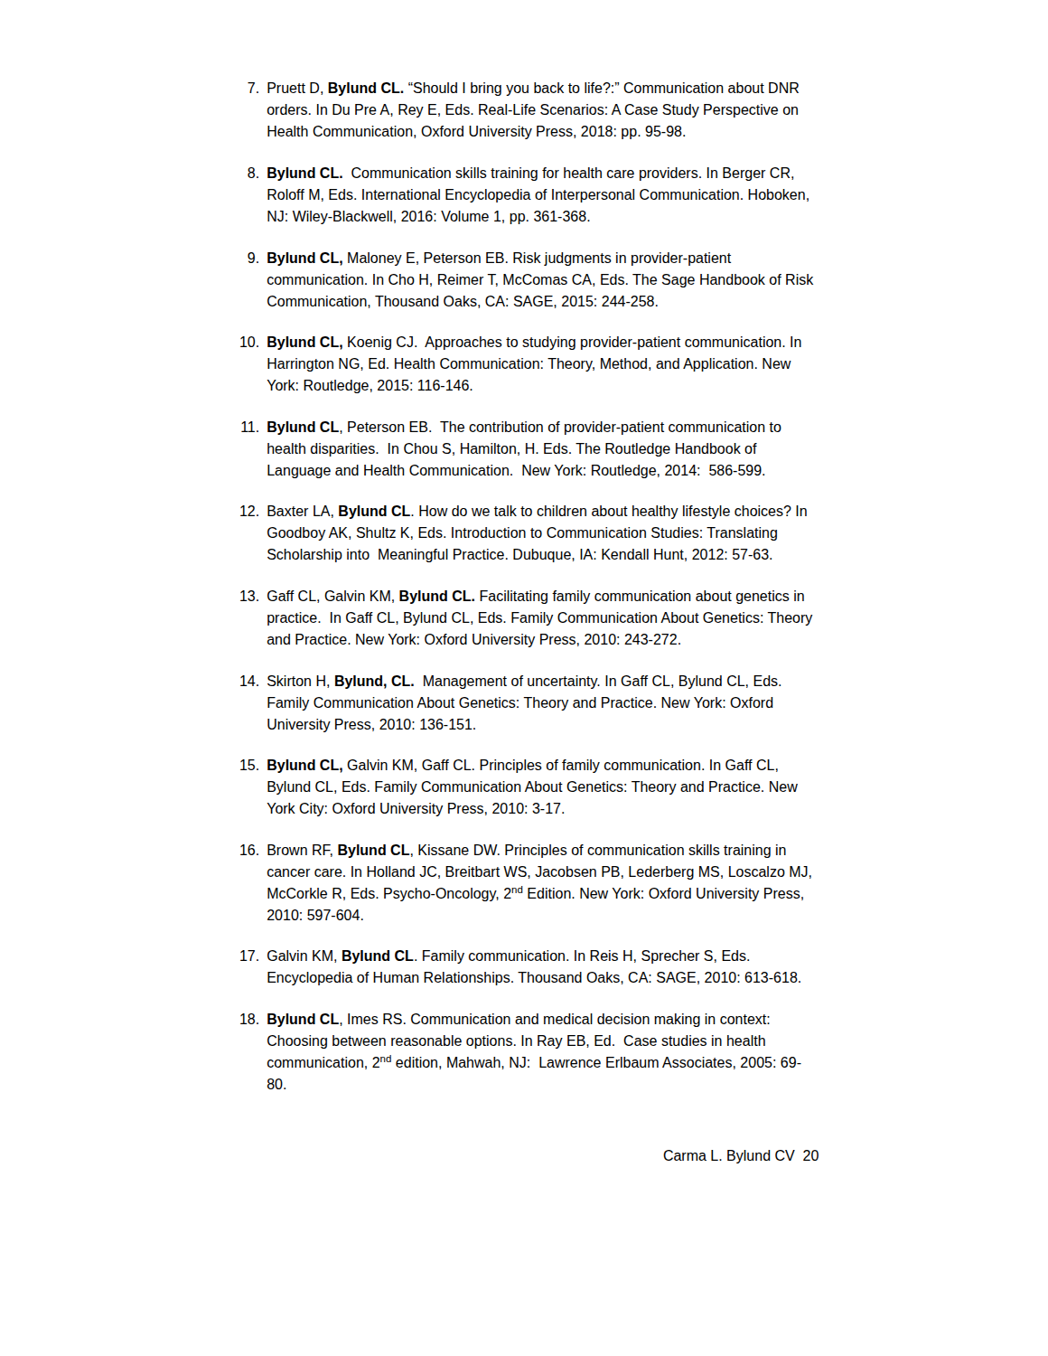7. Pruett D, Bylund CL. “Should I bring you back to life?:” Communication about DNR orders. In Du Pre A, Rey E, Eds. Real-Life Scenarios: A Case Study Perspective on Health Communication, Oxford University Press, 2018: pp. 95-98.
8. Bylund CL. Communication skills training for health care providers. In Berger CR, Roloff M, Eds. International Encyclopedia of Interpersonal Communication. Hoboken, NJ: Wiley-Blackwell, 2016: Volume 1, pp. 361-368.
9. Bylund CL, Maloney E, Peterson EB. Risk judgments in provider-patient communication. In Cho H, Reimer T, McComas CA, Eds. The Sage Handbook of Risk Communication, Thousand Oaks, CA: SAGE, 2015: 244-258.
10. Bylund CL, Koenig CJ. Approaches to studying provider-patient communication. In Harrington NG, Ed. Health Communication: Theory, Method, and Application. New York: Routledge, 2015: 116-146.
11. Bylund CL, Peterson EB. The contribution of provider-patient communication to health disparities. In Chou S, Hamilton, H. Eds. The Routledge Handbook of Language and Health Communication. New York: Routledge, 2014: 586-599.
12. Baxter LA, Bylund CL. How do we talk to children about healthy lifestyle choices? In Goodboy AK, Shultz K, Eds. Introduction to Communication Studies: Translating Scholarship into Meaningful Practice. Dubuque, IA: Kendall Hunt, 2012: 57-63.
13. Gaff CL, Galvin KM, Bylund CL. Facilitating family communication about genetics in practice. In Gaff CL, Bylund CL, Eds. Family Communication About Genetics: Theory and Practice. New York: Oxford University Press, 2010: 243-272.
14. Skirton H, Bylund, CL. Management of uncertainty. In Gaff CL, Bylund CL, Eds. Family Communication About Genetics: Theory and Practice. New York: Oxford University Press, 2010: 136-151.
15. Bylund CL, Galvin KM, Gaff CL. Principles of family communication. In Gaff CL, Bylund CL, Eds. Family Communication About Genetics: Theory and Practice. New York City: Oxford University Press, 2010: 3-17.
16. Brown RF, Bylund CL, Kissane DW. Principles of communication skills training in cancer care. In Holland JC, Breitbart WS, Jacobsen PB, Lederberg MS, Loscalzo MJ, McCorkle R, Eds. Psycho-Oncology, 2nd Edition. New York: Oxford University Press, 2010: 597-604.
17. Galvin KM, Bylund CL. Family communication. In Reis H, Sprecher S, Eds. Encyclopedia of Human Relationships. Thousand Oaks, CA: SAGE, 2010: 613-618.
18. Bylund CL, Imes RS. Communication and medical decision making in context: Choosing between reasonable options. In Ray EB, Ed. Case studies in health communication, 2nd edition, Mahwah, NJ: Lawrence Erlbaum Associates, 2005: 69-80.
Carma L. Bylund CV 20